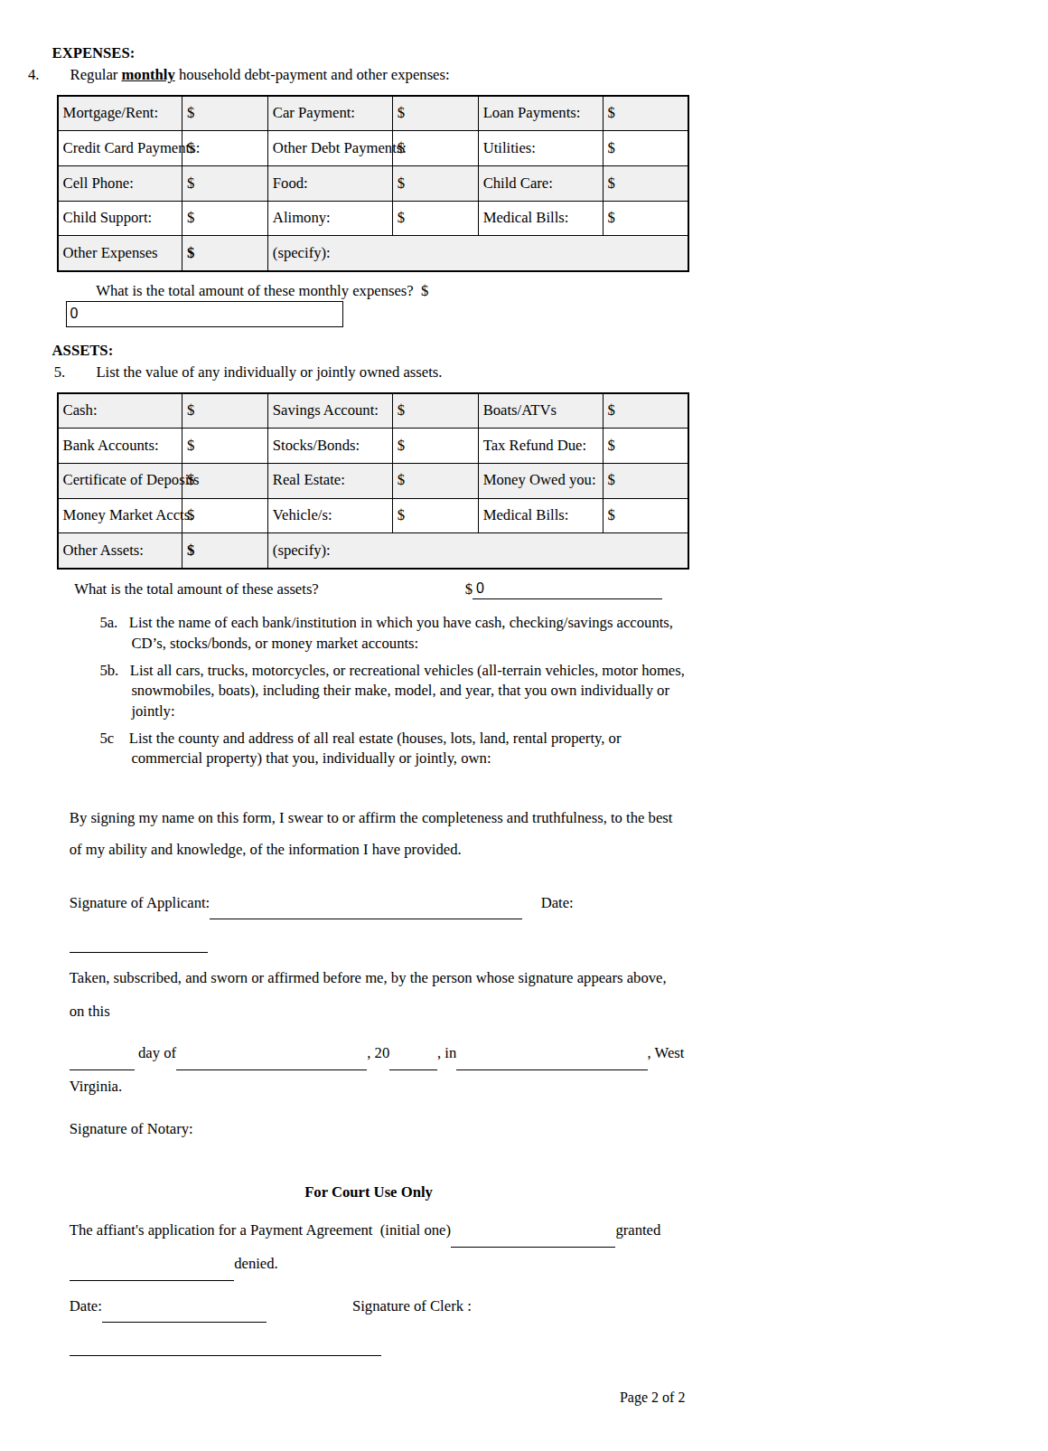EXPENSES:
4. Regular monthly household debt-payment and other expenses:
| Mortgage/Rent: | $ | Car Payment: | $ | Loan Payments: | $ |
| Credit Card Payments: | $ | Other Debt Payments: | $ | Utilities: | $ |
| Cell Phone: | $ | Food: | $ | Child Care: | $ |
| Child Support: | $ | Alimony: | $ | Medical Bills: | $ |
| Other Expenses | $ | (specify): |
What is the total amount of these monthly expenses? $0
ASSETS:
5. List the value of any individually or jointly owned assets.
| Cash: | $ | Savings Account: | $ | Boats/ATVs | $ |
| Bank Accounts: | $ | Stocks/Bonds: | $ | Tax Refund Due: | $ |
| Certificate of Deposits | $ | Real Estate: | $ | Money Owed you: | $ |
| Money Market Accts. | $ | Vehicle/s: | $ | Medical Bills: | $ |
| Other Assets: | $ | (specify): |
What is the total amount of these assets? $0
5a. List the name of each bank/institution in which you have cash, checking/savings accounts, CD’s, stocks/bonds, or money market accounts:
5b. List all cars, trucks, motorcycles, or recreational vehicles (all-terrain vehicles, motor homes, snowmobiles, boats), including their make, model, and year, that you own individually or jointly:
5c List the county and address of all real estate (houses, lots, land, rental property, or commercial property) that you, individually or jointly, own:
By signing my name on this form, I swear to or affirm the completeness and truthfulness, to the best of my ability and knowledge, of the information I have provided.
Signature of Applicant: Date:
Taken, subscribed, and sworn or affirmed before me, by the person whose signature appears above, on this
day of , 20 , in , West Virginia.
Signature of Notary:
For Court Use Only
The affiant's application for a Payment Agreement (initial one) granted denied.
Date: Signature of Clerk :
Page 2 of 2